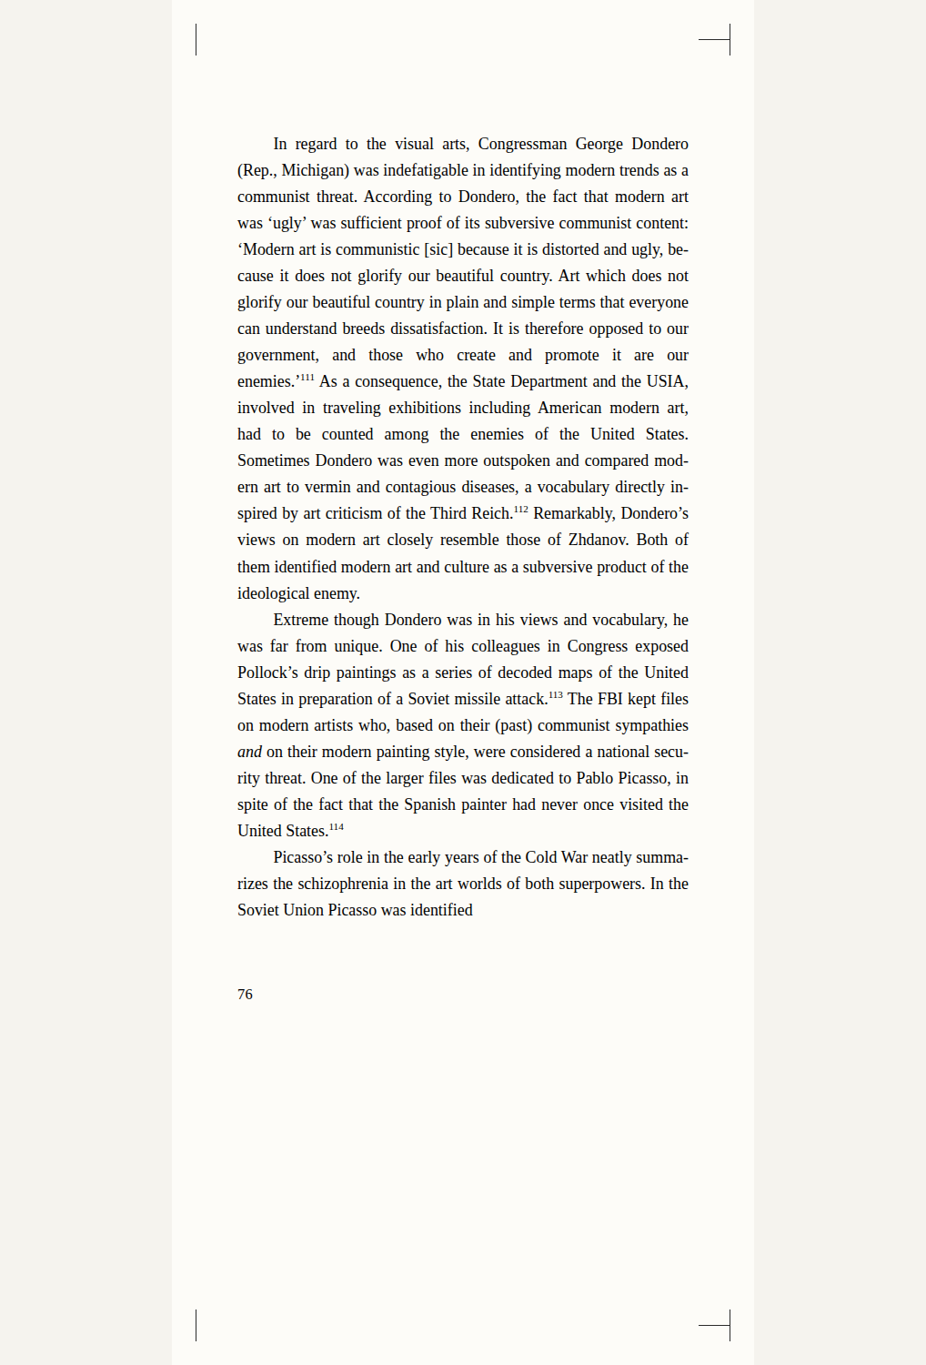In regard to the visual arts, Congressman George Dondero (Rep., Michigan) was indefatigable in identifying modern trends as a communist threat. According to Dondero, the fact that modern art was ‘ugly’ was sufficient proof of its subversive communist content: ‘Modern art is communistic [sic] because it is distorted and ugly, because it does not glorify our beautiful country. Art which does not glorify our beautiful country in plain and simple terms that everyone can understand breeds dissatisfaction. It is therefore opposed to our government, and those who create and promote it are our enemies.’111 As a consequence, the State Department and the USIA, involved in traveling exhibitions including American modern art, had to be counted among the enemies of the United States. Sometimes Dondero was even more outspoken and compared modern art to vermin and contagious diseases, a vocabulary directly inspired by art criticism of the Third Reich.112 Remarkably, Dondero’s views on modern art closely resemble those of Zhdanov. Both of them identified modern art and culture as a subversive product of the ideological enemy.
Extreme though Dondero was in his views and vocabulary, he was far from unique. One of his colleagues in Congress exposed Pollock’s drip paintings as a series of decoded maps of the United States in preparation of a Soviet missile attack.113 The FBI kept files on modern artists who, based on their (past) communist sympathies and on their modern painting style, were considered a national security threat. One of the larger files was dedicated to Pablo Picasso, in spite of the fact that the Spanish painter had never once visited the United States.114
Picasso’s role in the early years of the Cold War neatly summarizes the schizophrenia in the art worlds of both superpowers. In the Soviet Union Picasso was identified
76